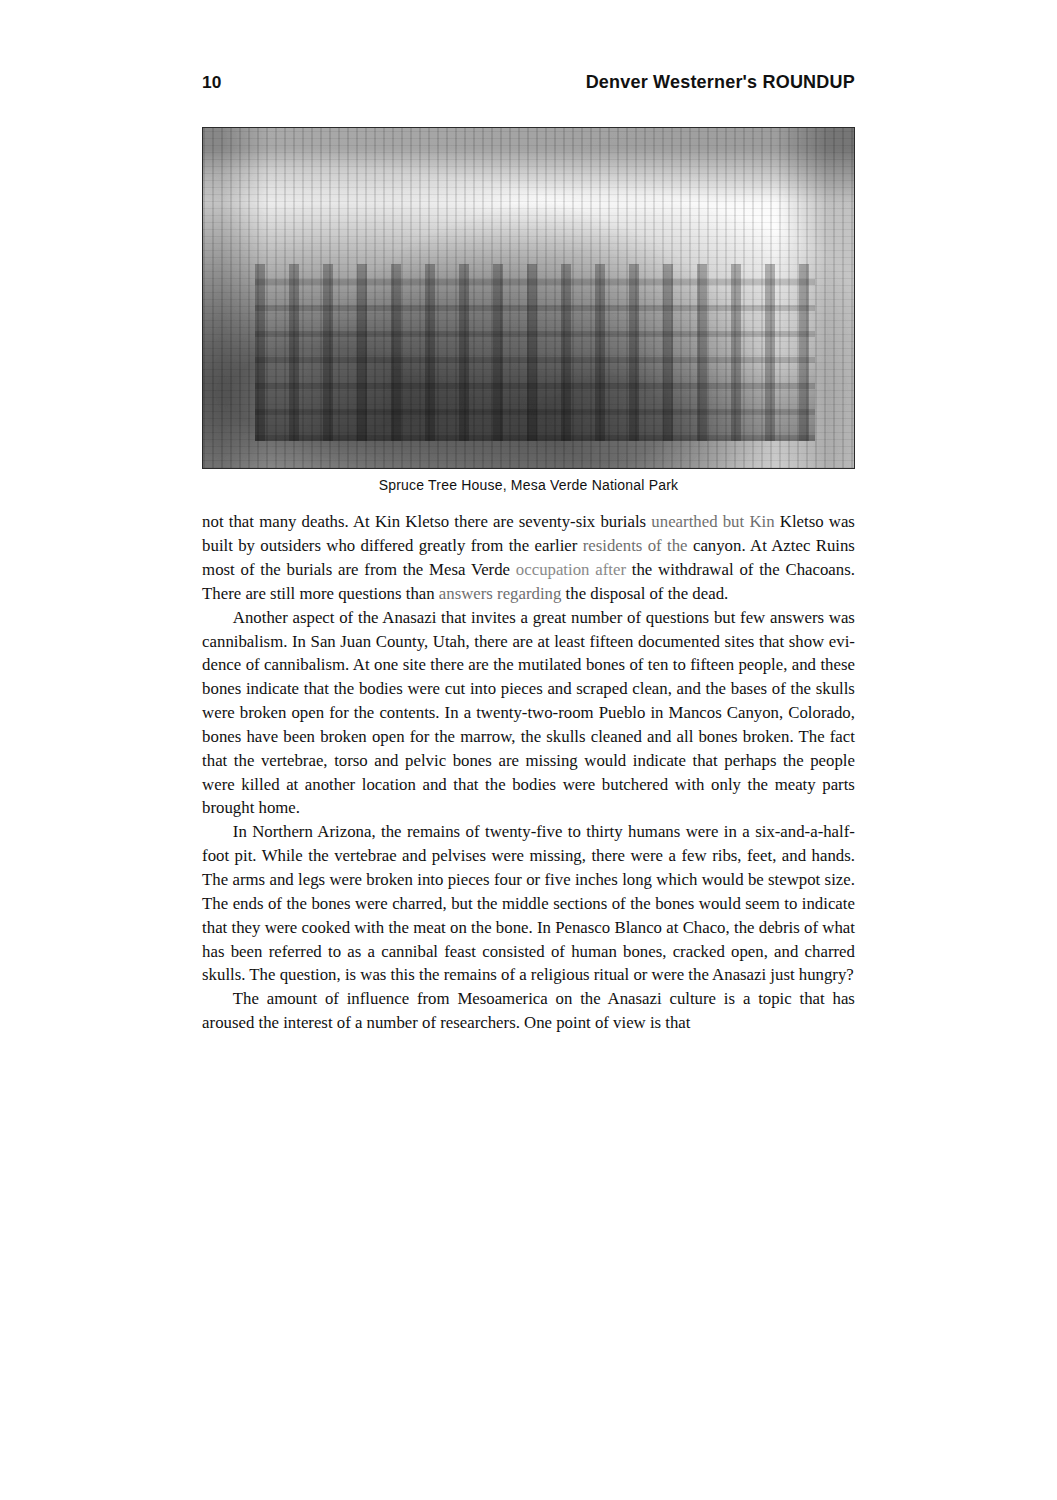10 Denver Westerner's ROUNDUP
Spruce Tree House, Mesa Verde National Park
not that many deaths. At Kin Kletso there are seventy-six burials unearthed but Kin Kletso was built by outsiders who differed greatly from the earlier residents of the canyon. At Aztec Ruins most of the burials are from the Mesa Verde occupation after the withdrawal of the Chacoans. There are still more questions than answers regarding the disposal of the dead.
Another aspect of the Anasazi that invites a great number of questions but few answers was cannibalism. In San Juan County, Utah, there are at least fifteen documented sites that show evidence of cannibalism. At one site there are the mutilated bones of ten to fifteen people, and these bones indicate that the bodies were cut into pieces and scraped clean, and the bases of the skulls were broken open for the contents. In a twenty-two-room Pueblo in Mancos Canyon, Colorado, bones have been broken open for the marrow, the skulls cleaned and all bones broken. The fact that the vertebrae, torso and pelvic bones are missing would indicate that perhaps the people were killed at another location and that the bodies were butchered with only the meaty parts brought home.
In Northern Arizona, the remains of twenty-five to thirty humans were in a six-and-a-half-foot pit. While the vertebrae and pelvises were missing, there were a few ribs, feet, and hands. The arms and legs were broken into pieces four or five inches long which would be stewpot size. The ends of the bones were charred, but the middle sections of the bones would seem to indicate that they were cooked with the meat on the bone. In Penasco Blanco at Chaco, the debris of what has been referred to as a cannibal feast consisted of human bones, cracked open, and charred skulls. The question, is was this the remains of a religious ritual or were the Anasazi just hungry?
The amount of influence from Mesoamerica on the Anasazi culture is a topic that has aroused the interest of a number of researchers. One point of view is that